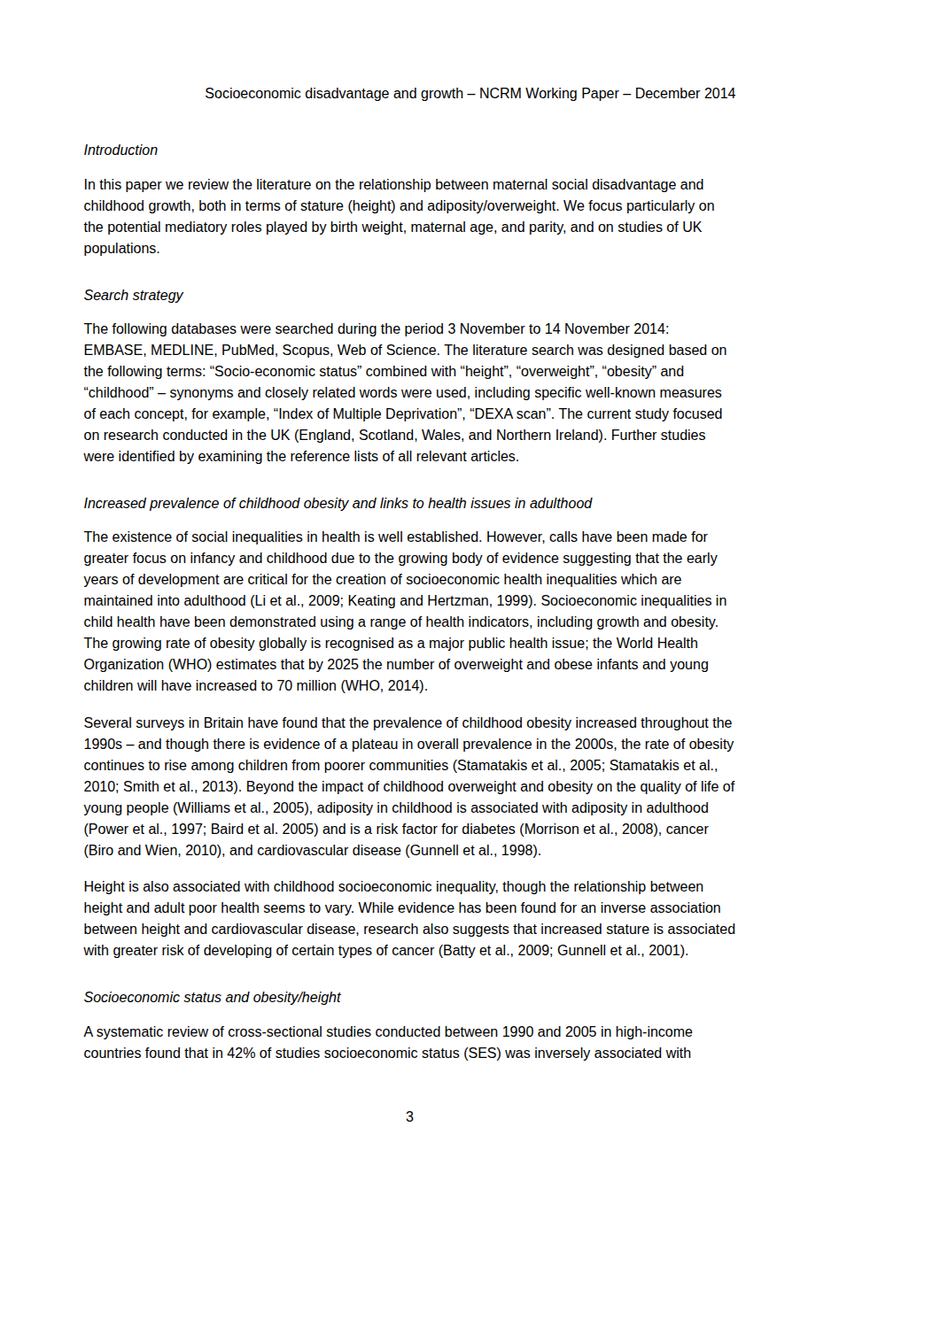Socioeconomic disadvantage and growth – NCRM Working Paper – December 2014
Introduction
In this paper we review the literature on the relationship between maternal social disadvantage and childhood growth, both in terms of stature (height) and adiposity/overweight. We focus particularly on the potential mediatory roles played by birth weight, maternal age, and parity, and on studies of UK populations.
Search strategy
The following databases were searched during the period 3 November to 14 November 2014: EMBASE, MEDLINE, PubMed, Scopus, Web of Science. The literature search was designed based on the following terms: “Socio-economic status” combined with “height”, “overweight”, “obesity” and “childhood” – synonyms and closely related words were used, including specific well-known measures of each concept, for example, “Index of Multiple Deprivation”, “DEXA scan”. The current study focused on research conducted in the UK (England, Scotland, Wales, and Northern Ireland). Further studies were identified by examining the reference lists of all relevant articles.
Increased prevalence of childhood obesity and links to health issues in adulthood
The existence of social inequalities in health is well established. However, calls have been made for greater focus on infancy and childhood due to the growing body of evidence suggesting that the early years of development are critical for the creation of socioeconomic health inequalities which are maintained into adulthood (Li et al., 2009; Keating and Hertzman, 1999). Socioeconomic inequalities in child health have been demonstrated using a range of health indicators, including growth and obesity. The growing rate of obesity globally is recognised as a major public health issue; the World Health Organization (WHO) estimates that by 2025 the number of overweight and obese infants and young children will have increased to 70 million (WHO, 2014).
Several surveys in Britain have found that the prevalence of childhood obesity increased throughout the 1990s – and though there is evidence of a plateau in overall prevalence in the 2000s, the rate of obesity continues to rise among children from poorer communities (Stamatakis et al., 2005; Stamatakis et al., 2010; Smith et al., 2013). Beyond the impact of childhood overweight and obesity on the quality of life of young people (Williams et al., 2005), adiposity in childhood is associated with adiposity in adulthood (Power et al., 1997; Baird et al. 2005) and is a risk factor for diabetes (Morrison et al., 2008), cancer (Biro and Wien, 2010), and cardiovascular disease (Gunnell et al., 1998).
Height is also associated with childhood socioeconomic inequality, though the relationship between height and adult poor health seems to vary. While evidence has been found for an inverse association between height and cardiovascular disease, research also suggests that increased stature is associated with greater risk of developing of certain types of cancer (Batty et al., 2009; Gunnell et al., 2001).
Socioeconomic status and obesity/height
A systematic review of cross-sectional studies conducted between 1990 and 2005 in high-income countries found that in 42% of studies socioeconomic status (SES) was inversely associated with
3